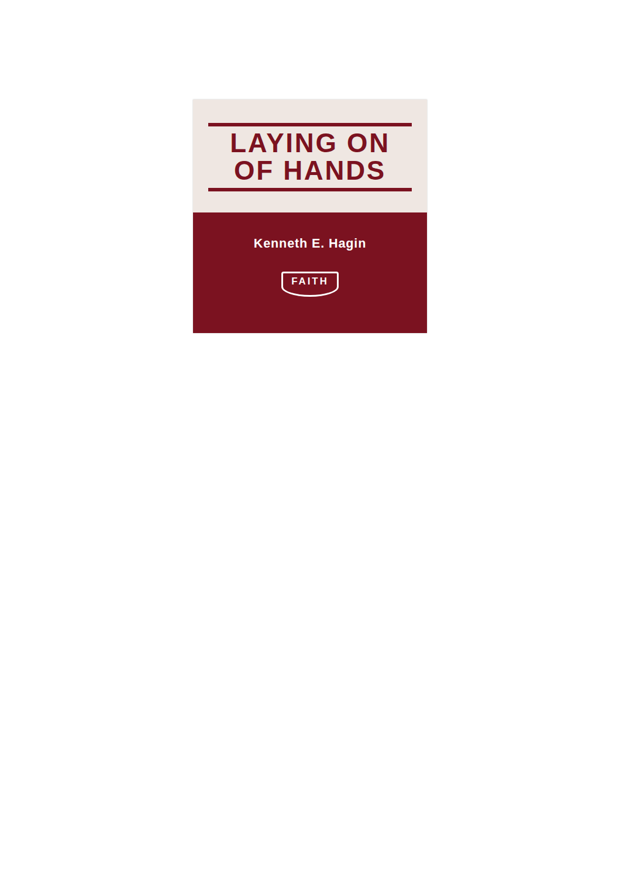Laying On of Hands
Kenneth E. Hagin
FAITH